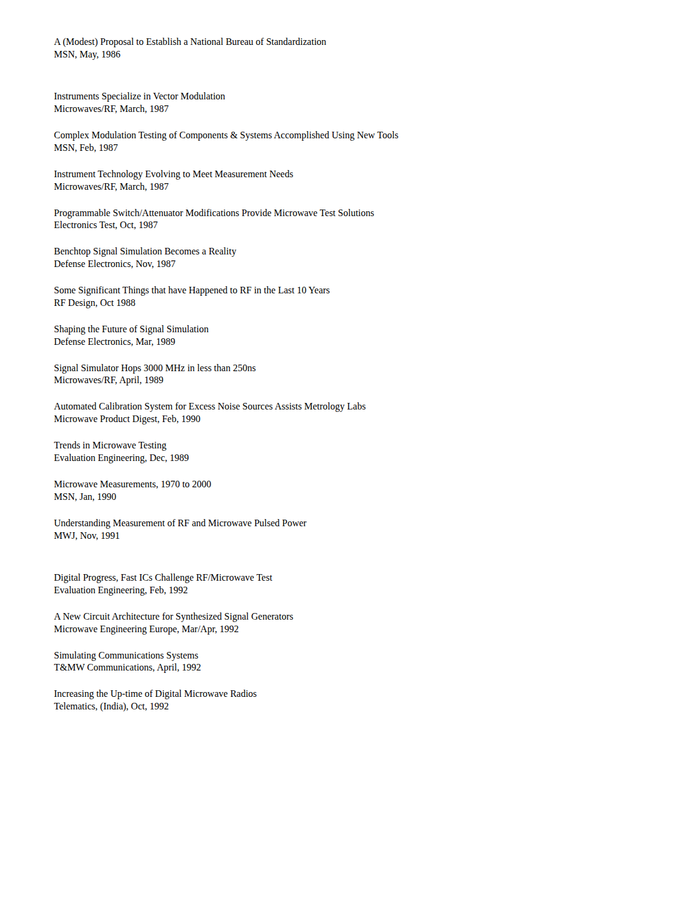A (Modest) Proposal to Establish a National Bureau of Standardization MSN, May, 1986
Instruments Specialize in Vector Modulation Microwaves/RF, March, 1987
Complex Modulation Testing of Components & Systems Accomplished Using New Tools MSN, Feb, 1987
Instrument Technology Evolving to Meet Measurement Needs Microwaves/RF, March, 1987
Programmable Switch/Attenuator Modifications Provide Microwave Test Solutions Electronics Test, Oct, 1987
Benchtop Signal Simulation Becomes a Reality Defense Electronics, Nov, 1987
Some Significant Things that have Happened to RF in the Last 10 Years RF Design, Oct 1988
Shaping the Future of Signal Simulation Defense Electronics, Mar, 1989
Signal Simulator Hops 3000 MHz in less than 250ns Microwaves/RF, April, 1989
Automated Calibration System for Excess Noise Sources Assists Metrology Labs Microwave Product Digest, Feb, 1990
Trends in Microwave Testing Evaluation Engineering, Dec, 1989
Microwave Measurements, 1970 to 2000 MSN, Jan, 1990
Understanding Measurement of RF and Microwave Pulsed Power MWJ, Nov, 1991
Digital Progress, Fast ICs Challenge RF/Microwave Test Evaluation Engineering, Feb, 1992
A New Circuit Architecture for Synthesized Signal Generators Microwave Engineering Europe, Mar/Apr, 1992
Simulating Communications Systems T&MW Communications, April, 1992
Increasing the Up-time of Digital Microwave Radios Telematics, (India), Oct, 1992